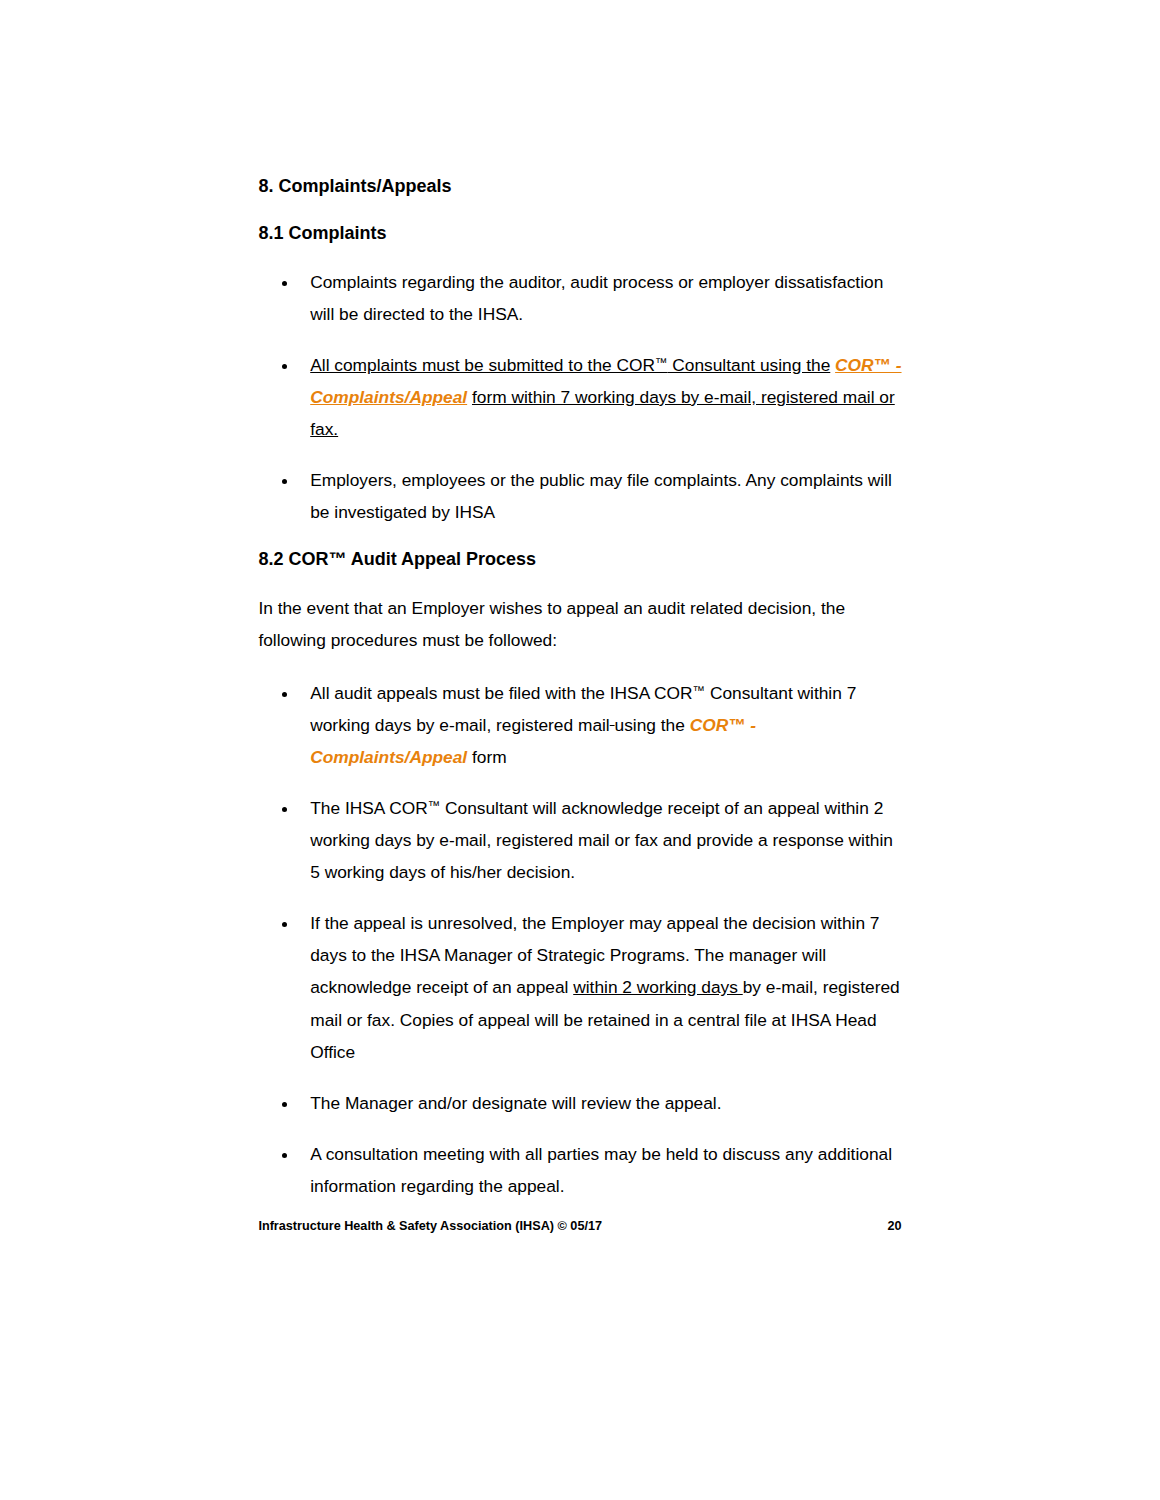8. Complaints/Appeals
8.1 Complaints
Complaints regarding the auditor, audit process or employer dissatisfaction will be directed to the IHSA.
All complaints must be submitted to the COR™ Consultant using the COR™ - Complaints/Appeal form within 7 working days by e-mail, registered mail or fax.
Employers, employees or the public may file complaints. Any complaints will be investigated by IHSA
8.2 COR™ Audit Appeal Process
In the event that an Employer wishes to appeal an audit related decision, the following procedures must be followed:
All audit appeals must be filed with the IHSA COR™ Consultant within 7 working days by e-mail, registered mail using the COR™ - Complaints/Appeal form
The IHSA COR™ Consultant will acknowledge receipt of an appeal within 2 working days by e-mail, registered mail or fax and provide a response within 5 working days of his/her decision.
If the appeal is unresolved, the Employer may appeal the decision within 7 days to the IHSA Manager of Strategic Programs. The manager will acknowledge receipt of an appeal within 2 working days by e-mail, registered mail or fax. Copies of appeal will be retained in a central file at IHSA Head Office
The Manager and/or designate will review the appeal.
A consultation meeting with all parties may be held to discuss any additional information regarding the appeal.
| Infrastructure Health & Safety Association (IHSA) © 05/17 | 20 |